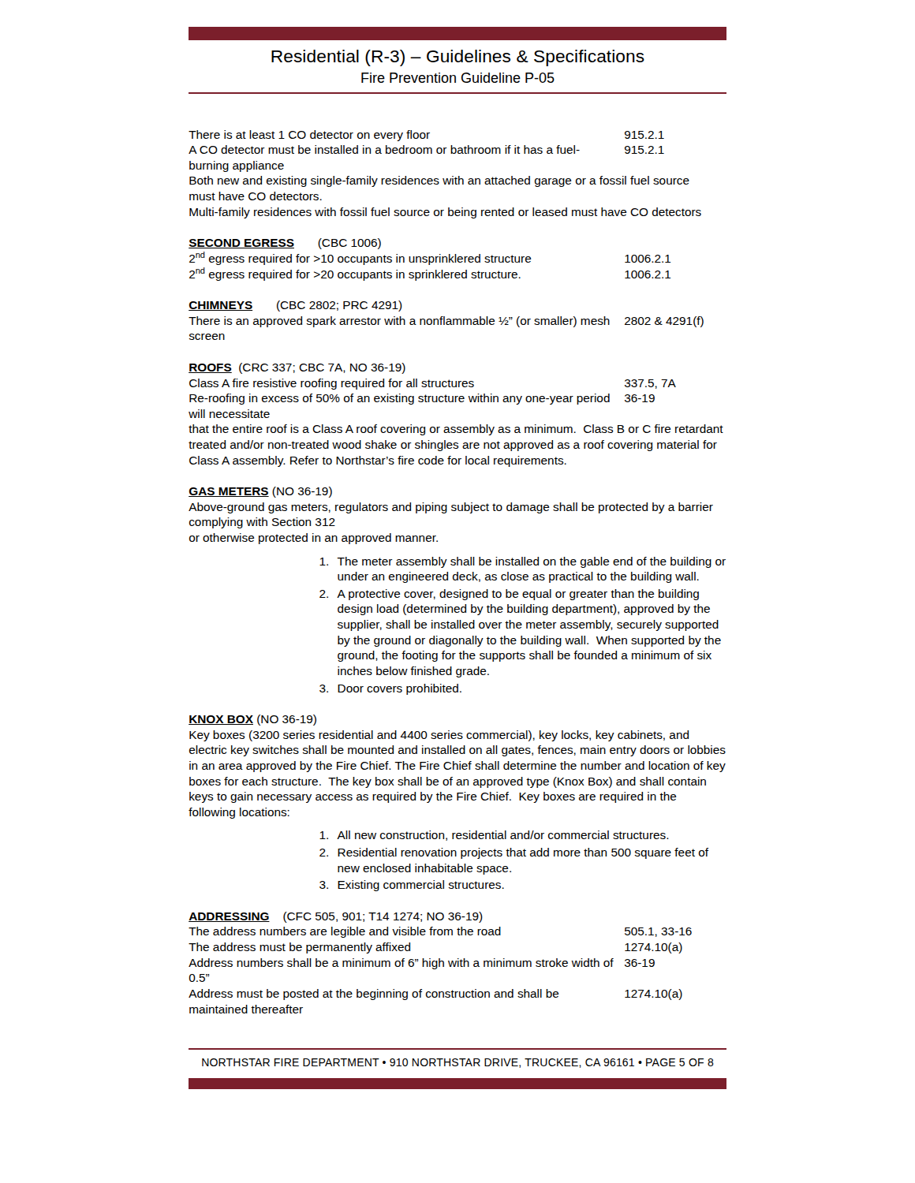Residential (R-3) – Guidelines & Specifications
Fire Prevention Guideline P-05
There is at least 1 CO detector on every floor
915.2.1
A CO detector must be installed in a bedroom or bathroom if it has a fuel-burning appliance
915.2.1
Both new and existing single-family residences with an attached garage or a fossil fuel source
must have CO detectors.
Multi-family residences with fossil fuel source or being rented or leased must have CO detectors
SECOND EGRESS (CBC 1006)
2nd egress required for >10 occupants in unsprinklered structure
1006.2.1
2nd egress required for >20 occupants in sprinklered structure.
1006.2.1
CHIMNEYS (CBC 2802; PRC 4291)
There is an approved spark arrestor with a nonflammable ½” (or smaller) mesh screen
2802 & 4291(f)
ROOFS (CRC 337; CBC 7A, NO 36-19)
Class A fire resistive roofing required for all structures
337.5, 7A
Re-roofing in excess of 50% of an existing structure within any one-year period will necessitate
36-19
that the entire roof is a Class A roof covering or assembly as a minimum. Class B or C fire retardant
treated and/or non-treated wood shake or shingles are not approved as a roof covering material for
Class A assembly. Refer to Northstar’s fire code for local requirements.
GAS METERS (NO 36-19)
Above-ground gas meters, regulators and piping subject to damage shall be protected by a barrier complying with Section 312
or otherwise protected in an approved manner.
The meter assembly shall be installed on the gable end of the building or under an engineered deck, as close as practical to the building wall.
A protective cover, designed to be equal or greater than the building design load (determined by the building department), approved by the supplier, shall be installed over the meter assembly, securely supported by the ground or diagonally to the building wall. When supported by the ground, the footing for the supports shall be founded a minimum of six inches below finished grade.
Door covers prohibited.
KNOX BOX (NO 36-19)
Key boxes (3200 series residential and 4400 series commercial), key locks, key cabinets, and electric key switches shall be mounted and installed on all gates, fences, main entry doors or lobbies in an area approved by the Fire Chief. The Fire Chief shall determine the number and location of key boxes for each structure. The key box shall be of an approved type (Knox Box) and shall contain keys to gain necessary access as required by the Fire Chief. Key boxes are required in the following locations:
All new construction, residential and/or commercial structures.
Residential renovation projects that add more than 500 square feet of new enclosed inhabitable space.
Existing commercial structures.
ADDRESSING (CFC 505, 901; T14 1274; NO 36-19)
The address numbers are legible and visible from the road
505.1, 33-16
The address must be permanently affixed
1274.10(a)
Address numbers shall be a minimum of 6” high with a minimum stroke width of 0.5”
36-19
Address must be posted at the beginning of construction and shall be maintained thereafter
1274.10(a)
NORTHSTAR FIRE DEPARTMENT • 910 NORTHSTAR DRIVE, TRUCKEE, CA 96161 • PAGE 5 OF 8